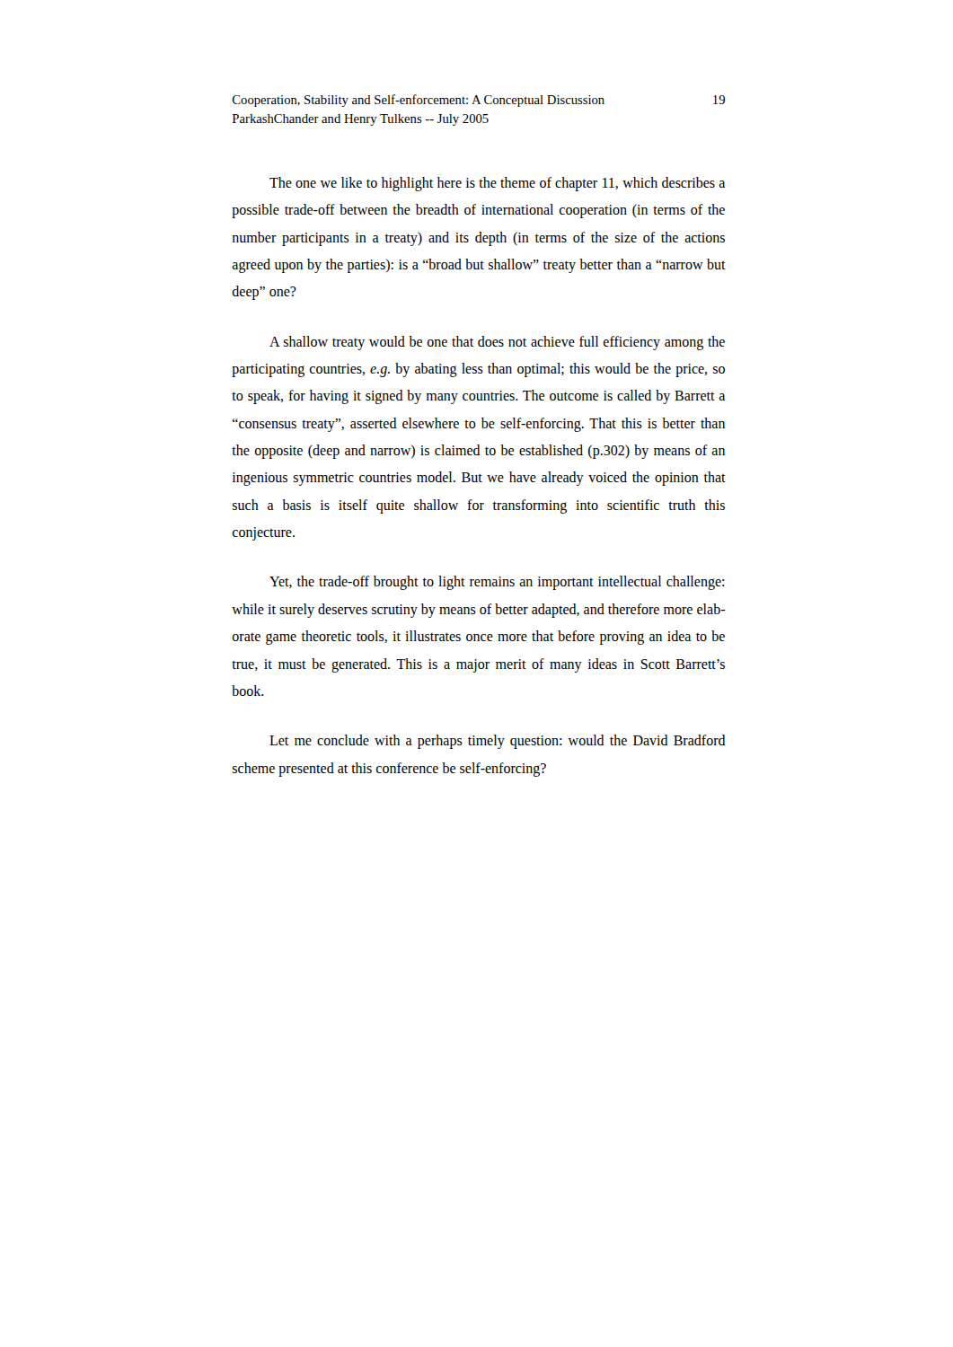19 Cooperation, Stability and Self-enforcement: A Conceptual Discussion ParkashChander and Henry Tulkens -- July 2005
The one we like to highlight here is the theme of chapter 11, which describes a possible trade-off between the breadth of international cooperation (in terms of the number participants in a treaty) and its depth (in terms of the size of the actions agreed upon by the parties): is a “broad but shallow” treaty better than a “narrow but deep” one?
A shallow treaty would be one that does not achieve full efficiency among the participating countries, e.g. by abating less than optimal; this would be the price, so to speak, for having it signed by many countries. The outcome is called by Barrett a “consensus treaty”, asserted elsewhere to be self-enforcing. That this is better than the opposite (deep and narrow) is claimed to be established (p.302) by means of an ingenious symmetric countries model. But we have already voiced the opinion that such a basis is itself quite shallow for transforming into scientific truth this conjecture.
Yet, the trade-off brought to light remains an important intellectual challenge: while it surely deserves scrutiny by means of better adapted, and therefore more elaborate game theoretic tools, it illustrates once more that before proving an idea to be true, it must be generated. This is a major merit of many ideas in Scott Barrett’s book.
Let me conclude with a perhaps timely question: would the David Bradford scheme presented at this conference be self-enforcing?